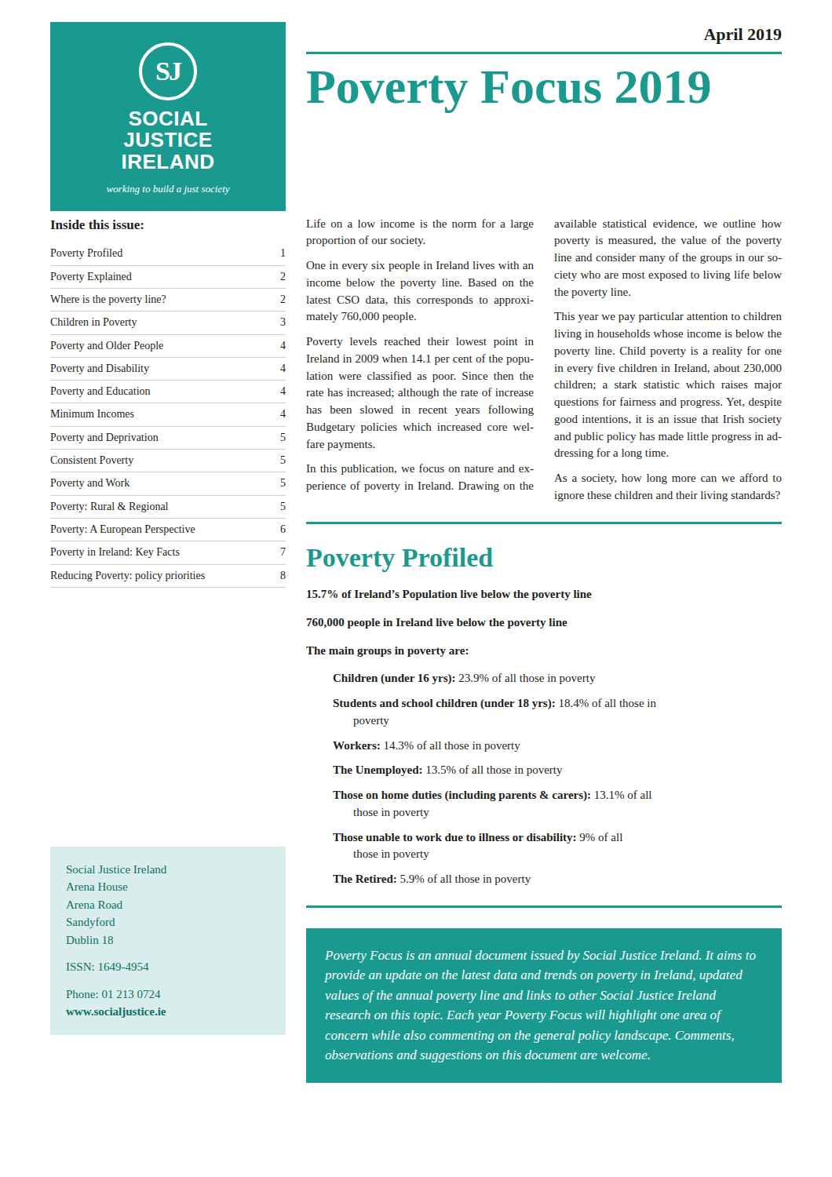SJ
SOCIAL
JUSTICE
IRELAND
working to build a just society
April 2019
Poverty Focus 2019
Inside this issue:
| Poverty Profiled | 1 |
| Poverty Explained | 2 |
| Where is the poverty line? | 2 |
| Children in Poverty | 3 |
| Poverty and Older People | 4 |
| Poverty and Disability | 4 |
| Poverty and Education | 4 |
| Minimum Incomes | 4 |
| Poverty and Deprivation | 5 |
| Consistent Poverty | 5 |
| Poverty and Work | 5 |
| Poverty: Rural & Regional | 5 |
| Poverty: A European Perspective | 6 |
| Poverty in Ireland: Key Facts | 7 |
| Reducing Poverty: policy priorities | 8 |
Social Justice Ireland
Arena House
Arena Road
Sandyford
Dublin 18
ISSN: 1649-4954
Phone: 01 213 0724
www.socialjustice.ie
Life on a low income is the norm for a large proportion of our society.
One in every six people in Ireland lives with an income below the poverty line. Based on the latest CSO data, this corresponds to approximately 760,000 people.
Poverty levels reached their lowest point in Ireland in 2009 when 14.1 per cent of the population were classified as poor. Since then the rate has increased; although the rate of increase has been slowed in recent years following Budgetary policies which increased core welfare payments.
In this publication, we focus on nature and experience of poverty in Ireland. Drawing on the available statistical evidence, we outline how poverty is measured, the value of the poverty line and consider many of the groups in our society who are most exposed to living life below the poverty line.
This year we pay particular attention to children living in households whose income is below the poverty line. Child poverty is a reality for one in every five children in Ireland, about 230,000 children; a stark statistic which raises major questions for fairness and progress. Yet, despite good intentions, it is an issue that Irish society and public policy has made little progress in addressing for a long time.
As a society, how long more can we afford to ignore these children and their living standards?
Poverty Profiled
15.7% of Ireland’s Population live below the poverty line
760,000 people in Ireland live below the poverty line
The main groups in poverty are:
Children (under 16 yrs): 23.9% of all those in poverty
Students and school children (under 18 yrs): 18.4% of all those in poverty
Workers: 14.3% of all those in poverty
The Unemployed: 13.5% of all those in poverty
Those on home duties (including parents & carers): 13.1% of all those in poverty
Those unable to work due to illness or disability: 9% of all those in poverty
The Retired: 5.9% of all those in poverty
Poverty Focus is an annual document issued by Social Justice Ireland. It aims to provide an update on the latest data and trends on poverty in Ireland, updated values of the annual poverty line and links to other Social Justice Ireland research on this topic. Each year Poverty Focus will highlight one area of concern while also commenting on the general policy landscape. Comments, observations and suggestions on this document are welcome.